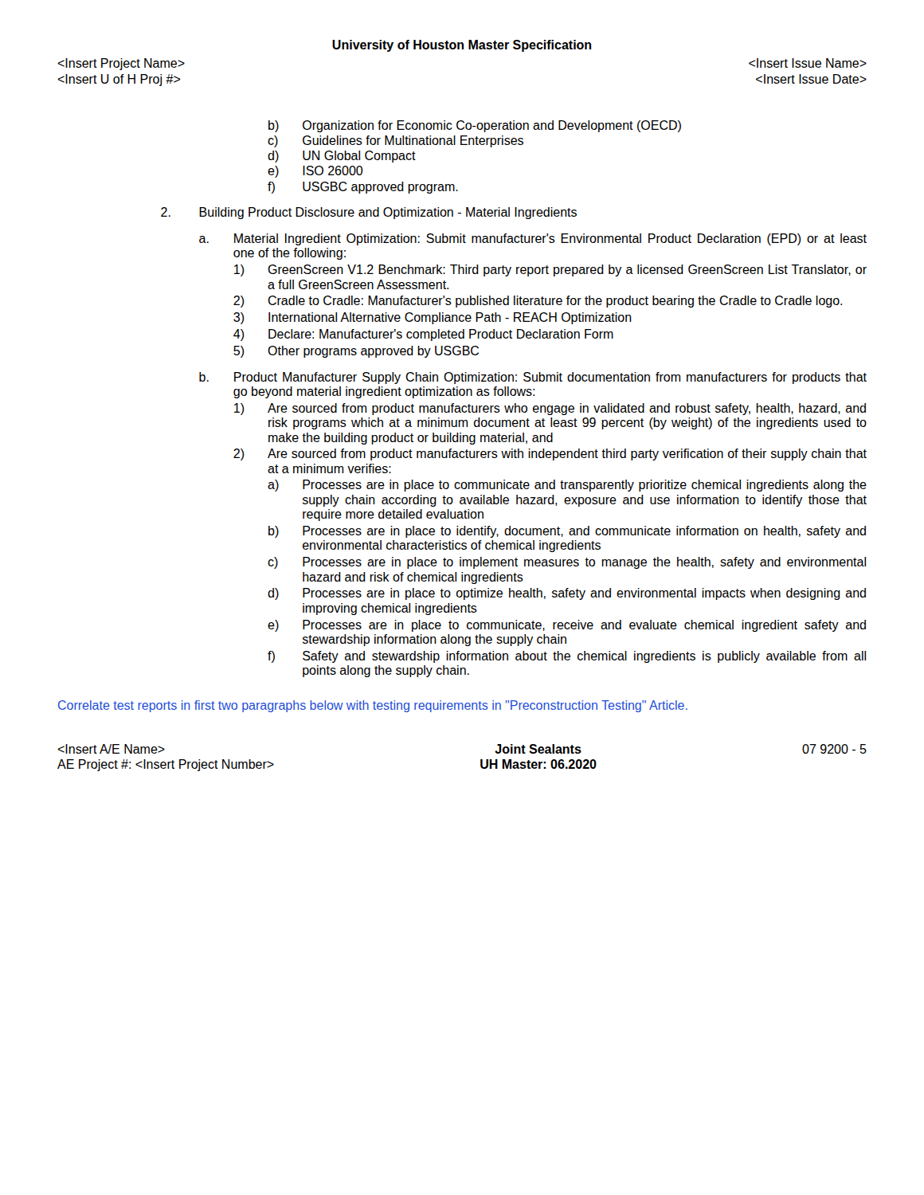University of Houston Master Specification
<Insert Project Name>
<Insert U of H Proj #>
<Insert Issue Name>
<Insert Issue Date>
b)
Organization for Economic Co-operation and Development (OECD)
c)
Guidelines for Multinational Enterprises
d)
UN Global Compact
e)
ISO 26000
f)
USGBC approved program.
2.
Building Product Disclosure and Optimization - Material Ingredients
a.
Material Ingredient Optimization: Submit manufacturer's Environmental Product Declaration (EPD) or at least one of the following:
1)
GreenScreen V1.2 Benchmark: Third party report prepared by a licensed GreenScreen List Translator, or a full GreenScreen Assessment.
2)
Cradle to Cradle: Manufacturer's published literature for the product bearing the Cradle to Cradle logo.
3)
International Alternative Compliance Path - REACH Optimization
4)
Declare: Manufacturer's completed Product Declaration Form
5)
Other programs approved by USGBC
b.
Product Manufacturer Supply Chain Optimization: Submit documentation from manufacturers for products that go beyond material ingredient optimization as follows:
1)
Are sourced from product manufacturers who engage in validated and robust safety, health, hazard, and risk programs which at a minimum document at least 99 percent (by weight) of the ingredients used to make the building product or building material, and
2)
Are sourced from product manufacturers with independent third party verification of their supply chain that at a minimum verifies:
a)
Processes are in place to communicate and transparently prioritize chemical ingredients along the supply chain according to available hazard, exposure and use information to identify those that require more detailed evaluation
b)
Processes are in place to identify, document, and communicate information on health, safety and environmental characteristics of chemical ingredients
c)
Processes are in place to implement measures to manage the health, safety and environmental hazard and risk of chemical ingredients
d)
Processes are in place to optimize health, safety and environmental impacts when designing and improving chemical ingredients
e)
Processes are in place to communicate, receive and evaluate chemical ingredient safety and stewardship information along the supply chain
f)
Safety and stewardship information about the chemical ingredients is publicly available from all points along the supply chain.
Correlate test reports in first two paragraphs below with testing requirements in "Preconstruction Testing" Article.
<Insert A/E Name>
AE Project #: <Insert Project Number>
Joint Sealants
UH Master: 06.2020
07 9200 - 5